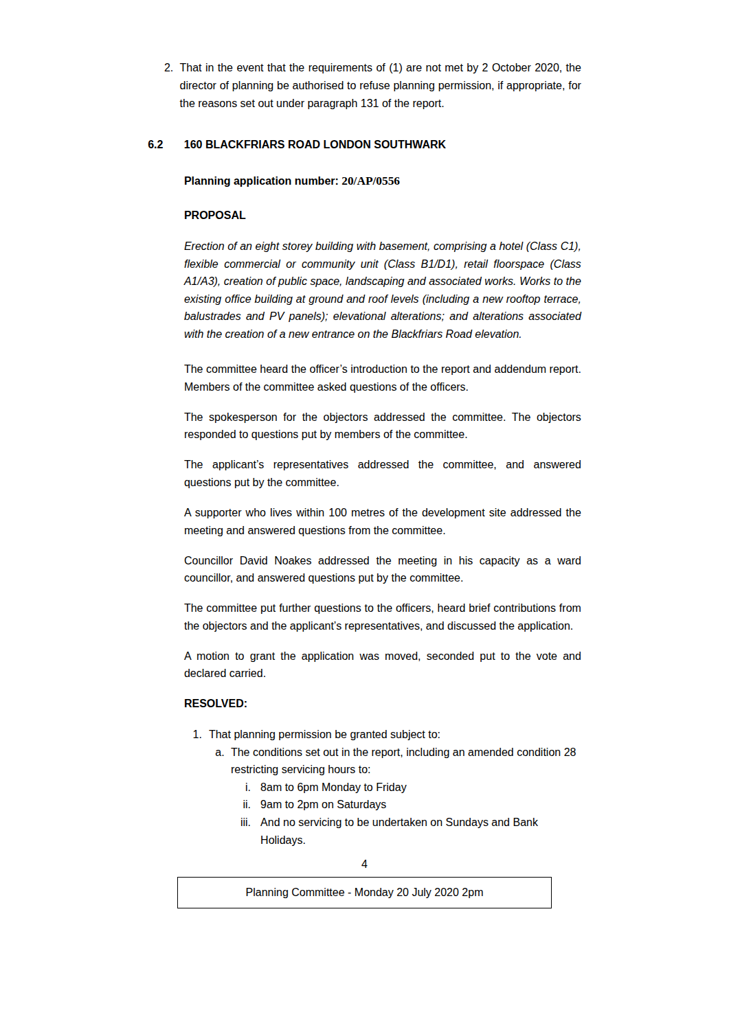That in the event that the requirements of (1) are not met by 2 October 2020, the director of planning be authorised to refuse planning permission, if appropriate, for the reasons set out under paragraph 131 of the report.
6.2160 BLACKFRIARS ROAD LONDON SOUTHWARK
Planning application number: 20/AP/0556
PROPOSAL
Erection of an eight storey building with basement, comprising a hotel (Class C1), flexible commercial or community unit (Class B1/D1), retail floorspace (Class A1/A3), creation of public space, landscaping and associated works. Works to the existing office building at ground and roof levels (including a new rooftop terrace, balustrades and PV panels); elevational alterations; and alterations associated with the creation of a new entrance on the Blackfriars Road elevation.
The committee heard the officer’s introduction to the report and addendum report. Members of the committee asked questions of the officers.
The spokesperson for the objectors addressed the committee. The objectors responded to questions put by members of the committee.
The applicant’s representatives addressed the committee, and answered questions put by the committee.
A supporter who lives within 100 metres of the development site addressed the meeting and answered questions from the committee.
Councillor David Noakes addressed the meeting in his capacity as a ward councillor, and answered questions put by the committee.
The committee put further questions to the officers, heard brief contributions from the objectors and the applicant’s representatives, and discussed the application.
A motion to grant the application was moved, seconded put to the vote and declared carried.
RESOLVED:
That planning permission be granted subject to:
The conditions set out in the report, including an amended condition 28 restricting servicing hours to:
8am to 6pm Monday to Friday
9am to 2pm on Saturdays
And no servicing to be undertaken on Sundays and Bank Holidays.
4
Planning Committee - Monday 20 July 2020 2pm